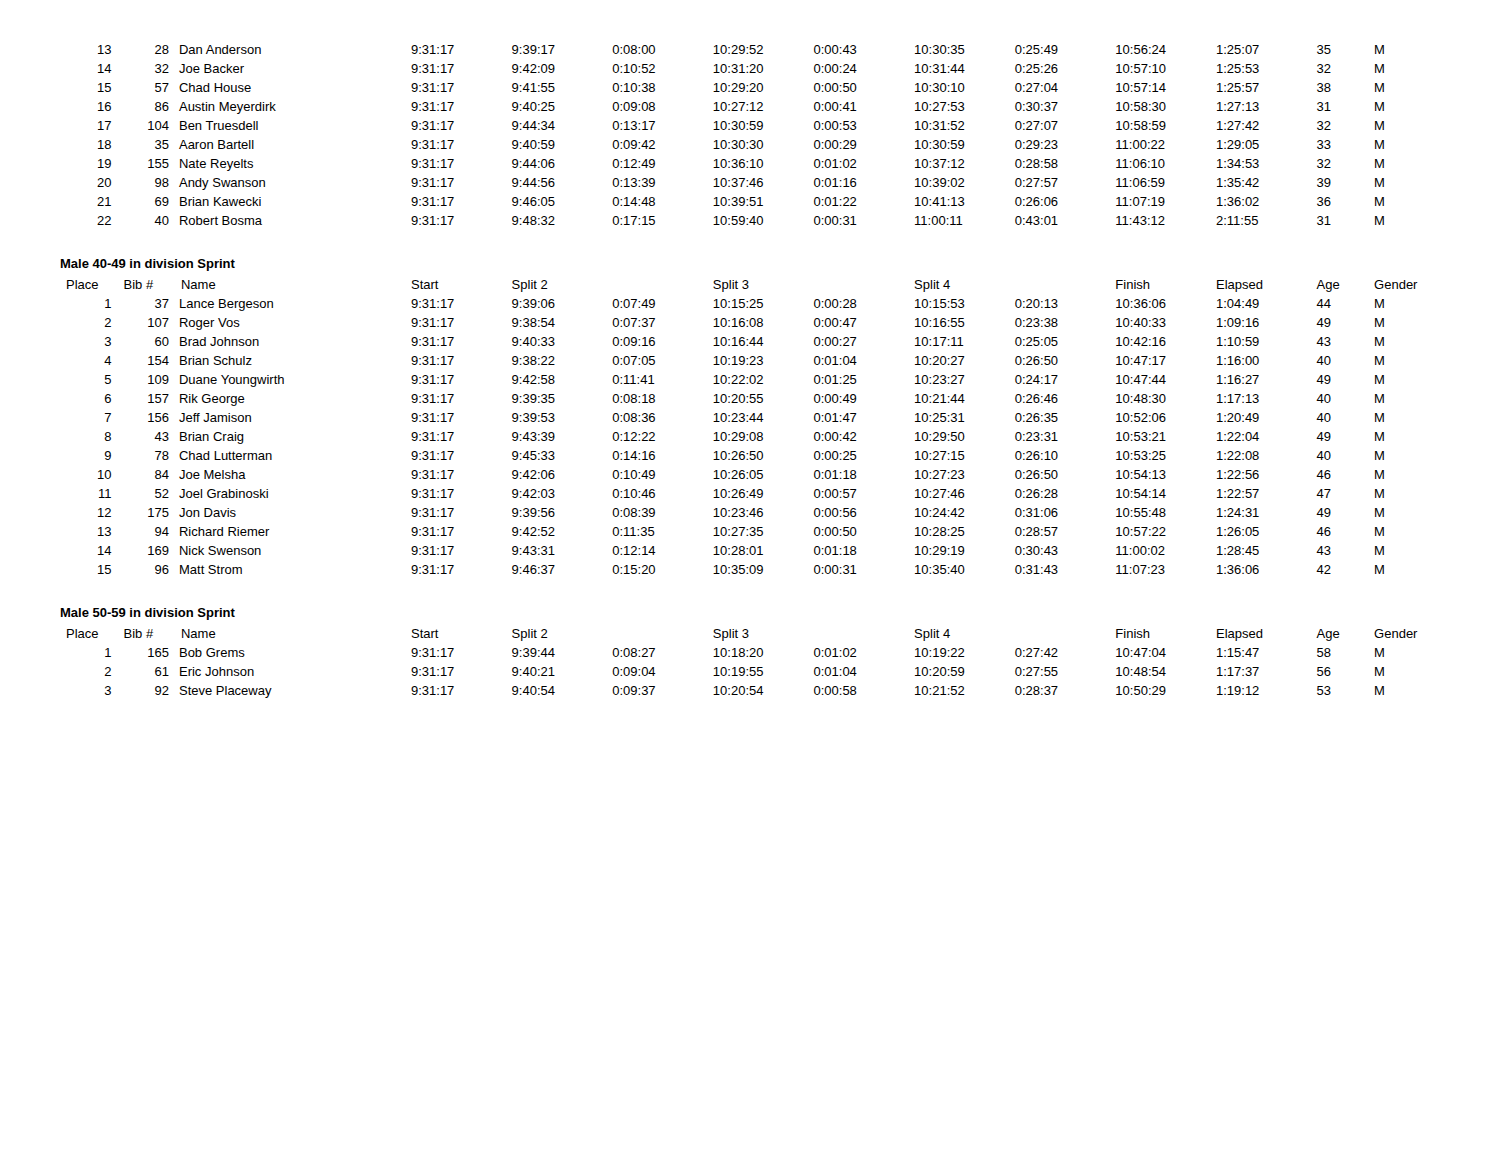| 13 | 28 | Dan Anderson | 9:31:17 | 9:39:17 | 0:08:00 | 10:29:52 | 0:00:43 | 10:30:35 | 0:25:49 | 10:56:24 | 1:25:07 | 35 | M |
| 14 | 32 | Joe Backer | 9:31:17 | 9:42:09 | 0:10:52 | 10:31:20 | 0:00:24 | 10:31:44 | 0:25:26 | 10:57:10 | 1:25:53 | 32 | M |
| 15 | 57 | Chad House | 9:31:17 | 9:41:55 | 0:10:38 | 10:29:20 | 0:00:50 | 10:30:10 | 0:27:04 | 10:57:14 | 1:25:57 | 38 | M |
| 16 | 86 | Austin Meyerdirk | 9:31:17 | 9:40:25 | 0:09:08 | 10:27:12 | 0:00:41 | 10:27:53 | 0:30:37 | 10:58:30 | 1:27:13 | 31 | M |
| 17 | 104 | Ben Truesdell | 9:31:17 | 9:44:34 | 0:13:17 | 10:30:59 | 0:00:53 | 10:31:52 | 0:27:07 | 10:58:59 | 1:27:42 | 32 | M |
| 18 | 35 | Aaron Bartell | 9:31:17 | 9:40:59 | 0:09:42 | 10:30:30 | 0:00:29 | 10:30:59 | 0:29:23 | 11:00:22 | 1:29:05 | 33 | M |
| 19 | 155 | Nate Reyelts | 9:31:17 | 9:44:06 | 0:12:49 | 10:36:10 | 0:01:02 | 10:37:12 | 0:28:58 | 11:06:10 | 1:34:53 | 32 | M |
| 20 | 98 | Andy Swanson | 9:31:17 | 9:44:56 | 0:13:39 | 10:37:46 | 0:01:16 | 10:39:02 | 0:27:57 | 11:06:59 | 1:35:42 | 39 | M |
| 21 | 69 | Brian Kawecki | 9:31:17 | 9:46:05 | 0:14:48 | 10:39:51 | 0:01:22 | 10:41:13 | 0:26:06 | 11:07:19 | 1:36:02 | 36 | M |
| 22 | 40 | Robert Bosma | 9:31:17 | 9:48:32 | 0:17:15 | 10:59:40 | 0:00:31 | 11:00:11 | 0:43:01 | 11:43:12 | 2:11:55 | 31 | M |
Male 40-49 in division Sprint
| Place | Bib # | Name | Start | Split 2 | | Split 3 | | Split 4 | | Finish | Elapsed | Age | Gender |
| --- | --- | --- | --- | --- | --- | --- | --- | --- | --- | --- | --- | --- | --- |
| 1 | 37 | Lance Bergeson | 9:31:17 | 9:39:06 | 0:07:49 | 10:15:25 | 0:00:28 | 10:15:53 | 0:20:13 | 10:36:06 | 1:04:49 | 44 | M |
| 2 | 107 | Roger Vos | 9:31:17 | 9:38:54 | 0:07:37 | 10:16:08 | 0:00:47 | 10:16:55 | 0:23:38 | 10:40:33 | 1:09:16 | 49 | M |
| 3 | 60 | Brad Johnson | 9:31:17 | 9:40:33 | 0:09:16 | 10:16:44 | 0:00:27 | 10:17:11 | 0:25:05 | 10:42:16 | 1:10:59 | 43 | M |
| 4 | 154 | Brian Schulz | 9:31:17 | 9:38:22 | 0:07:05 | 10:19:23 | 0:01:04 | 10:20:27 | 0:26:50 | 10:47:17 | 1:16:00 | 40 | M |
| 5 | 109 | Duane Youngwirth | 9:31:17 | 9:42:58 | 0:11:41 | 10:22:02 | 0:01:25 | 10:23:27 | 0:24:17 | 10:47:44 | 1:16:27 | 49 | M |
| 6 | 157 | Rik George | 9:31:17 | 9:39:35 | 0:08:18 | 10:20:55 | 0:00:49 | 10:21:44 | 0:26:46 | 10:48:30 | 1:17:13 | 40 | M |
| 7 | 156 | Jeff Jamison | 9:31:17 | 9:39:53 | 0:08:36 | 10:23:44 | 0:01:47 | 10:25:31 | 0:26:35 | 10:52:06 | 1:20:49 | 40 | M |
| 8 | 43 | Brian Craig | 9:31:17 | 9:43:39 | 0:12:22 | 10:29:08 | 0:00:42 | 10:29:50 | 0:23:31 | 10:53:21 | 1:22:04 | 49 | M |
| 9 | 78 | Chad Lutterman | 9:31:17 | 9:45:33 | 0:14:16 | 10:26:50 | 0:00:25 | 10:27:15 | 0:26:10 | 10:53:25 | 1:22:08 | 40 | M |
| 10 | 84 | Joe Melsha | 9:31:17 | 9:42:06 | 0:10:49 | 10:26:05 | 0:01:18 | 10:27:23 | 0:26:50 | 10:54:13 | 1:22:56 | 46 | M |
| 11 | 52 | Joel Grabinoski | 9:31:17 | 9:42:03 | 0:10:46 | 10:26:49 | 0:00:57 | 10:27:46 | 0:26:28 | 10:54:14 | 1:22:57 | 47 | M |
| 12 | 175 | Jon Davis | 9:31:17 | 9:39:56 | 0:08:39 | 10:23:46 | 0:00:56 | 10:24:42 | 0:31:06 | 10:55:48 | 1:24:31 | 49 | M |
| 13 | 94 | Richard Riemer | 9:31:17 | 9:42:52 | 0:11:35 | 10:27:35 | 0:00:50 | 10:28:25 | 0:28:57 | 10:57:22 | 1:26:05 | 46 | M |
| 14 | 169 | Nick Swenson | 9:31:17 | 9:43:31 | 0:12:14 | 10:28:01 | 0:01:18 | 10:29:19 | 0:30:43 | 11:00:02 | 1:28:45 | 43 | M |
| 15 | 96 | Matt Strom | 9:31:17 | 9:46:37 | 0:15:20 | 10:35:09 | 0:00:31 | 10:35:40 | 0:31:43 | 11:07:23 | 1:36:06 | 42 | M |
Male 50-59 in division Sprint
| Place | Bib # | Name | Start | Split 2 | | Split 3 | | Split 4 | | Finish | Elapsed | Age | Gender |
| --- | --- | --- | --- | --- | --- | --- | --- | --- | --- | --- | --- | --- | --- |
| 1 | 165 | Bob Grems | 9:31:17 | 9:39:44 | 0:08:27 | 10:18:20 | 0:01:02 | 10:19:22 | 0:27:42 | 10:47:04 | 1:15:47 | 58 | M |
| 2 | 61 | Eric Johnson | 9:31:17 | 9:40:21 | 0:09:04 | 10:19:55 | 0:01:04 | 10:20:59 | 0:27:55 | 10:48:54 | 1:17:37 | 56 | M |
| 3 | 92 | Steve Placeway | 9:31:17 | 9:40:54 | 0:09:37 | 10:20:54 | 0:00:58 | 10:21:52 | 0:28:37 | 10:50:29 | 1:19:12 | 53 | M |